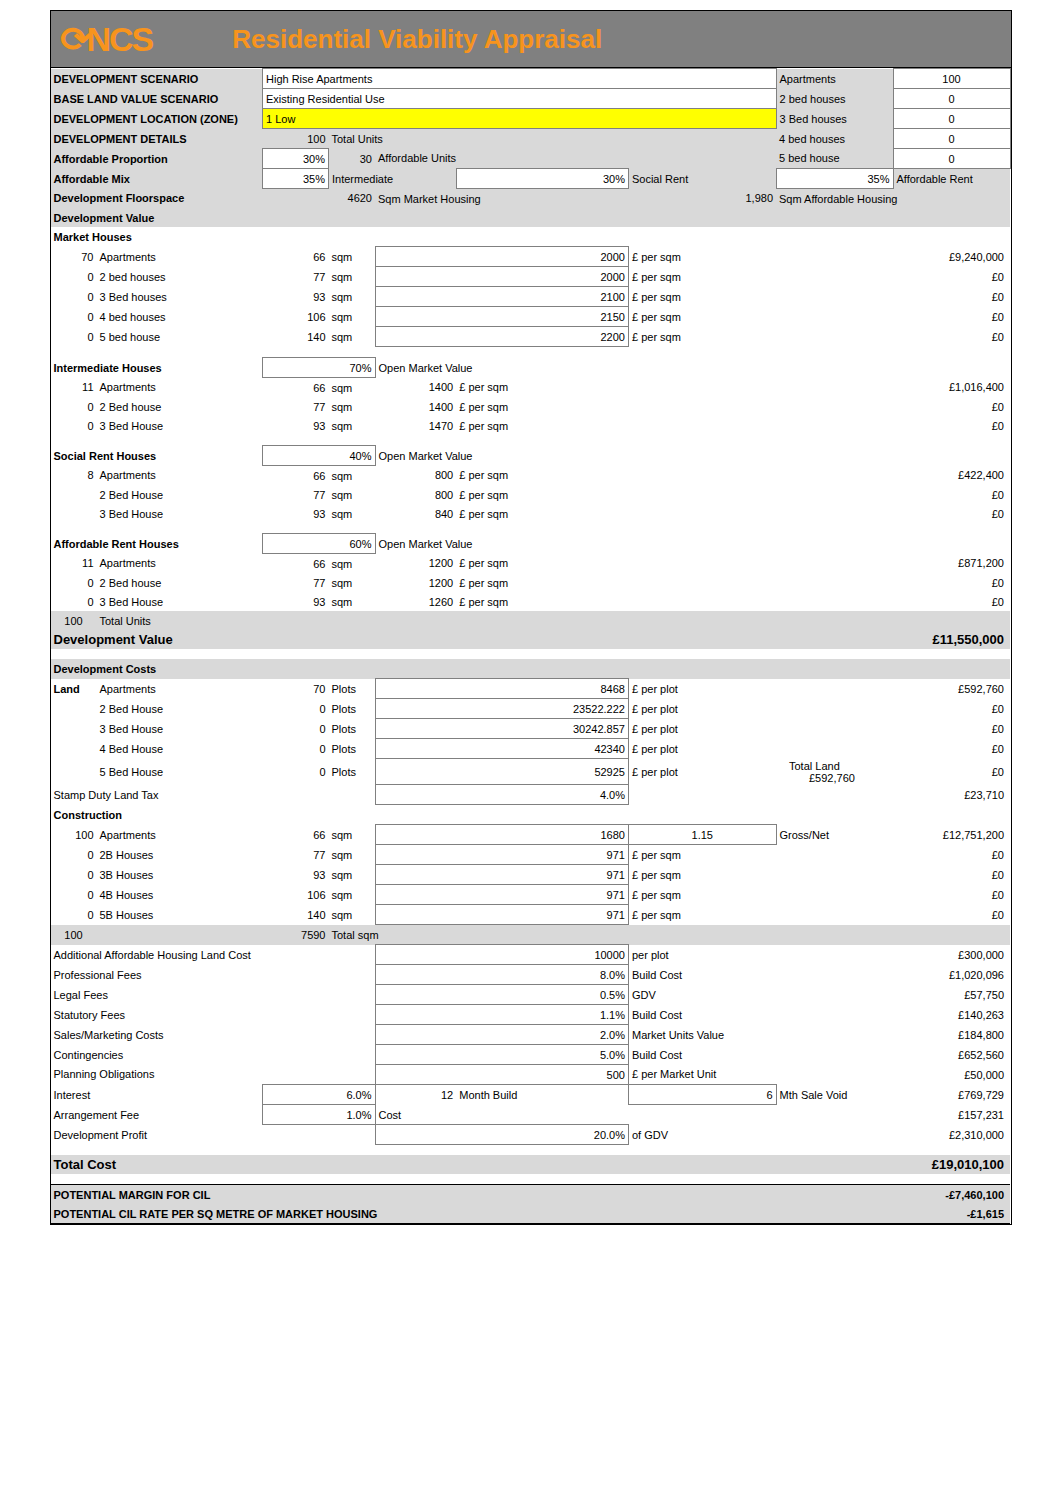⟳NCS
Residential Viability Appraisal
| DEVELOPMENT SCENARIO | High Rise Apartments | Apartments | 100 |
| BASE LAND VALUE SCENARIO | Existing Residential Use | 2 bed houses | 0 |
| DEVELOPMENT LOCATION (ZONE) | 1 Low | 3 Bed houses | 0 |
| DEVELOPMENT DETAILS | 100 | Total Units | 4 bed houses | 0 |
| Affordable Proportion | 30% | 30 | Affordable Units | 5 bed house | 0 |
| Affordable Mix | 35% | Intermediate | 30% | Social Rent | 35% | Affordable Rent |
| Development Floorspace | | 4620 | Sqm Market Housing | 1,980 | Sqm Affordable Housing |
| Development Value |
| Market Houses |
| 70 | Apartments | 66 | sqm | 2000 | £ per sqm | £9,240,000 |
| 0 | 2 bed houses | 77 | sqm | 2000 | £ per sqm | £0 |
| 0 | 3 Bed houses | 93 | sqm | 2100 | £ per sqm | £0 |
| 0 | 4 bed houses | 106 | sqm | 2150 | £ per sqm | £0 |
| 0 | 5 bed house | 140 | sqm | 2200 | £ per sqm | £0 |
| Intermediate Houses | 70% | Open Market Value |
| 11 | Apartments | 66 | sqm | 1400 | £ per sqm | £1,016,400 |
| 0 | 2 Bed house | 77 | sqm | 1400 | £ per sqm | £0 |
| 0 | 3 Bed House | 93 | sqm | 1470 | £ per sqm | £0 |
| Social Rent Houses | 40% | Open Market Value |
| 8 | Apartments | 66 | sqm | 800 | £ per sqm | £422,400 |
| | 2 Bed House | 77 | sqm | 800 | £ per sqm | £0 |
| | 3 Bed House | 93 | sqm | 840 | £ per sqm | £0 |
| Affordable Rent Houses | 60% | Open Market Value |
| 11 | Apartments | 66 | sqm | 1200 | £ per sqm | £871,200 |
| 0 | 2 Bed house | 77 | sqm | 1200 | £ per sqm | £0 |
| 0 | 3 Bed House | 93 | sqm | 1260 | £ per sqm | £0 |
| 100 | Total Units | |
| Development Value | £11,550,000 |
| Development Costs |
| Land | Apartments | 70 | Plots | 8468 | £ per plot | £592,760 |
| | 2 Bed House | 0 | Plots | 23522.222 | £ per plot | £0 |
| | 3 Bed House | 0 | Plots | 30242.857 | £ per plot | £0 |
| | 4 Bed House | 0 | Plots | 42340 | £ per plot | £0 |
| | 5 Bed House | 0 | Plots | 52925 | £ per plot | Total Land £592,760 | £0 |
| Stamp Duty Land Tax | 4.0% | | £23,710 |
| Construction |
| 100 | Apartments | 66 | sqm | 1680 | 1.15 | Gross/Net | £12,751,200 |
| 0 | 2B Houses | 77 | sqm | 971 | £ per sqm | £0 |
| 0 | 3B Houses | 93 | sqm | 971 | £ per sqm | £0 |
| 0 | 4B Houses | 106 | sqm | 971 | £ per sqm | £0 |
| 0 | 5B Houses | 140 | sqm | 971 | £ per sqm | £0 |
| 100 | | 7590 | Total sqm |
| Additional Affordable Housing Land Cost | 10000 | per plot | £300,000 |
| Professional Fees | 8.0% | Build Cost | £1,020,096 |
| Legal Fees | 0.5% | GDV | £57,750 |
| Statutory Fees | 1.1% | Build Cost | £140,263 |
| Sales/Marketing Costs | 2.0% | Market Units Value | £184,800 |
| Contingencies | 5.0% | Build Cost | £652,560 |
| Planning Obligations | 500 | £ per Market Unit | £50,000 |
| Interest | 6.0% | 12 | Month Build | 6 | Mth Sale Void | £769,729 |
| Arrangement Fee | 1.0% | Cost | £157,231 |
| Development Profit | 20.0% | of GDV | £2,310,000 |
| Total Cost | £19,010,100 |
| POTENTIAL MARGIN FOR CIL | -£7,460,100 |
| POTENTIAL CIL RATE PER SQ METRE OF MARKET HOUSING | -£1,615 |